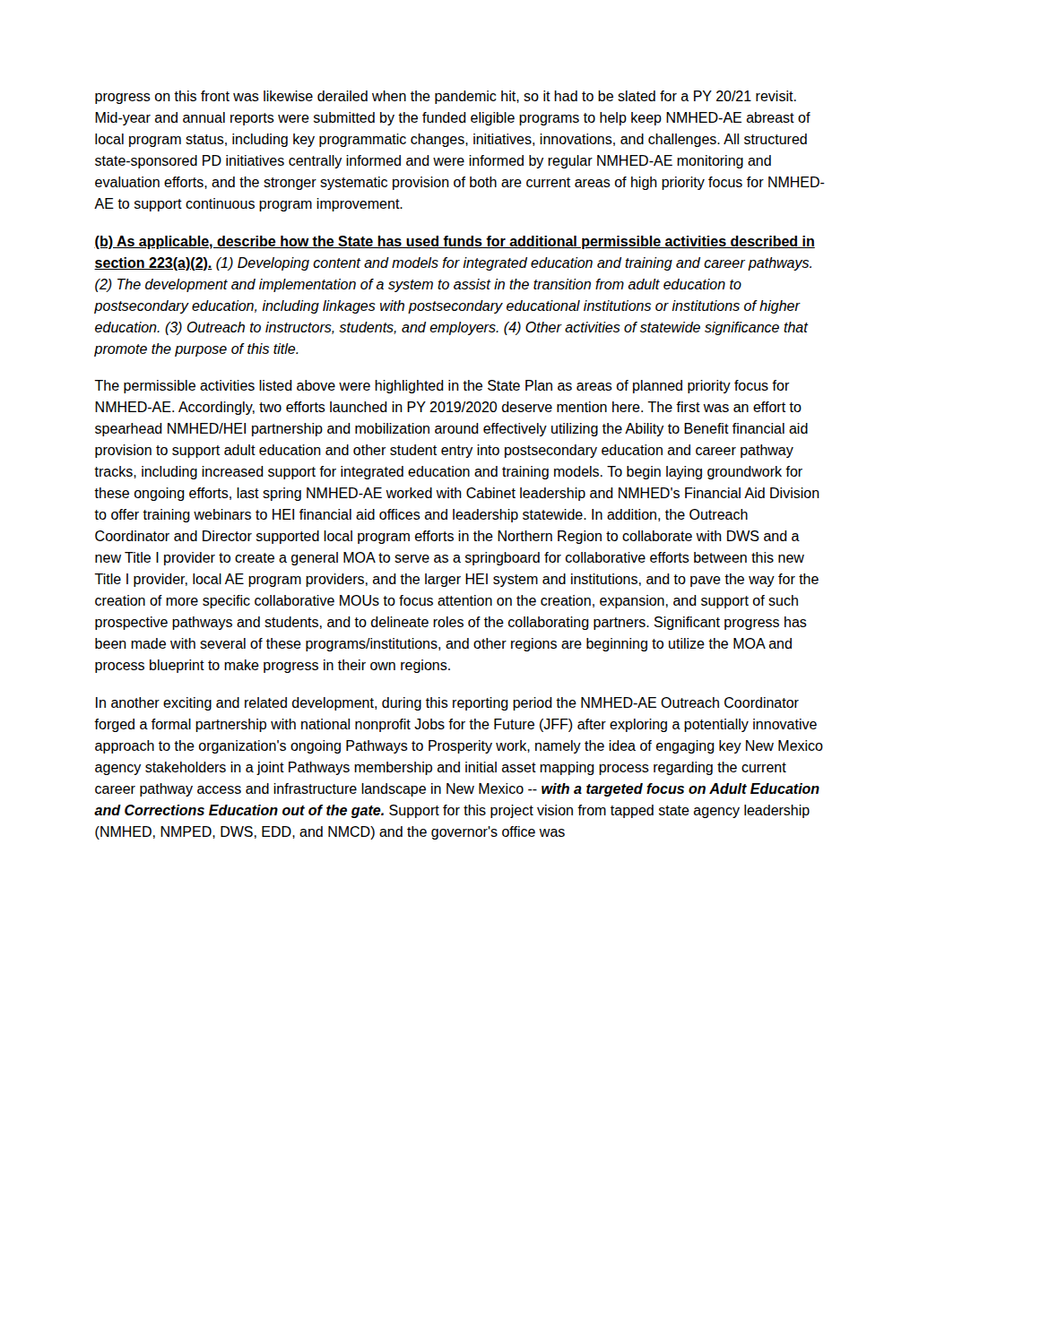progress on this front was likewise derailed when the pandemic hit, so it had to be slated for a PY 20/21 revisit. Mid-year and annual reports were submitted by the funded eligible programs to help keep NMHED-AE abreast of local program status, including key programmatic changes, initiatives, innovations, and challenges. All structured state-sponsored PD initiatives centrally informed and were informed by regular NMHED-AE monitoring and evaluation efforts, and the stronger systematic provision of both are current areas of high priority focus for NMHED-AE to support continuous program improvement.
(b) As applicable, describe how the State has used funds for additional permissible activities described in section 223(a)(2). (1) Developing content and models for integrated education and training and career pathways. (2) The development and implementation of a system to assist in the transition from adult education to postsecondary education, including linkages with postsecondary educational institutions or institutions of higher education. (3) Outreach to instructors, students, and employers. (4) Other activities of statewide significance that promote the purpose of this title.
The permissible activities listed above were highlighted in the State Plan as areas of planned priority focus for NMHED-AE. Accordingly, two efforts launched in PY 2019/2020 deserve mention here. The first was an effort to spearhead NMHED/HEI partnership and mobilization around effectively utilizing the Ability to Benefit financial aid provision to support adult education and other student entry into postsecondary education and career pathway tracks, including increased support for integrated education and training models. To begin laying groundwork for these ongoing efforts, last spring NMHED-AE worked with Cabinet leadership and NMHED's Financial Aid Division to offer training webinars to HEI financial aid offices and leadership statewide. In addition, the Outreach Coordinator and Director supported local program efforts in the Northern Region to collaborate with DWS and a new Title I provider to create a general MOA to serve as a springboard for collaborative efforts between this new Title I provider, local AE program providers, and the larger HEI system and institutions, and to pave the way for the creation of more specific collaborative MOUs to focus attention on the creation, expansion, and support of such prospective pathways and students, and to delineate roles of the collaborating partners. Significant progress has been made with several of these programs/institutions, and other regions are beginning to utilize the MOA and process blueprint to make progress in their own regions.
In another exciting and related development, during this reporting period the NMHED-AE Outreach Coordinator forged a formal partnership with national nonprofit Jobs for the Future (JFF) after exploring a potentially innovative approach to the organization's ongoing Pathways to Prosperity work, namely the idea of engaging key New Mexico agency stakeholders in a joint Pathways membership and initial asset mapping process regarding the current career pathway access and infrastructure landscape in New Mexico -- with a targeted focus on Adult Education and Corrections Education out of the gate. Support for this project vision from tapped state agency leadership (NMHED, NMPED, DWS, EDD, and NMCD) and the governor's office was